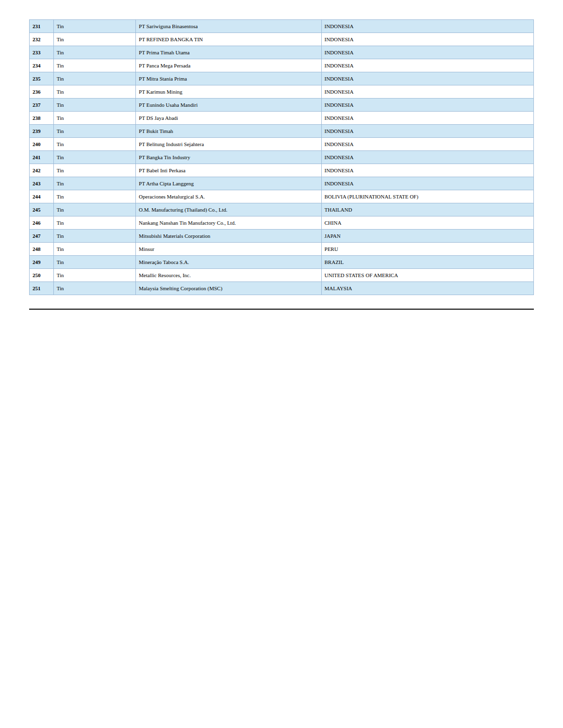| 231 | Tin | PT Sariwiguna Binasentosa | INDONESIA |
| 232 | Tin | PT REFINED BANGKA TIN | INDONESIA |
| 233 | Tin | PT Prima Timah Utama | INDONESIA |
| 234 | Tin | PT Panca Mega Persada | INDONESIA |
| 235 | Tin | PT Mitra Stania Prima | INDONESIA |
| 236 | Tin | PT Karimun Mining | INDONESIA |
| 237 | Tin | PT Eunindo Usaha Mandiri | INDONESIA |
| 238 | Tin | PT DS Jaya Abadi | INDONESIA |
| 239 | Tin | PT Bukit Timah | INDONESIA |
| 240 | Tin | PT Belitung Industri Sejahtera | INDONESIA |
| 241 | Tin | PT Bangka Tin Industry | INDONESIA |
| 242 | Tin | PT Babel Inti Perkasa | INDONESIA |
| 243 | Tin | PT Artha Cipta Langgeng | INDONESIA |
| 244 | Tin | Operaciones Metalurgical S.A. | BOLIVIA (PLURINATIONAL STATE OF) |
| 245 | Tin | O.M. Manufacturing (Thailand) Co., Ltd. | THAILAND |
| 246 | Tin | Nankang Nanshan Tin Manufactory Co., Ltd. | CHINA |
| 247 | Tin | Mitsubishi Materials Corporation | JAPAN |
| 248 | Tin | Minsur | PERU |
| 249 | Tin | Mineração Taboca S.A. | BRAZIL |
| 250 | Tin | Metallic Resources, Inc. | UNITED STATES OF AMERICA |
| 251 | Tin | Malaysia Smelting Corporation (MSC) | MALAYSIA |